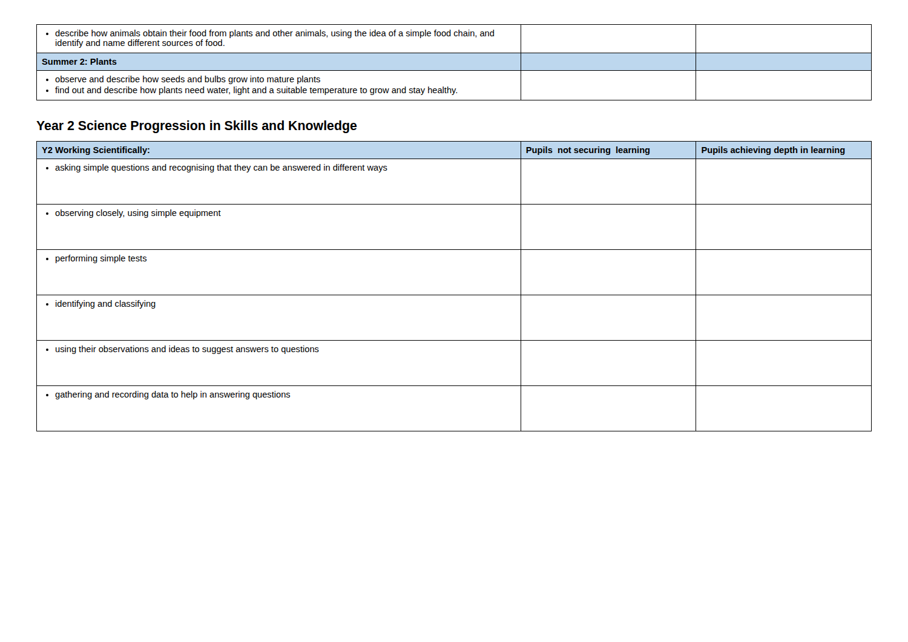| describe how animals obtain their food from plants and other animals, using the idea of a simple food chain, and identify and name different sources of food. | | |
| Summer 2: Plants | | |
| observe and describe how seeds and bulbs grow into mature plants find out and describe how plants need water, light and a suitable temperature to grow and stay healthy. | | |
Year 2 Science Progression in Skills and Knowledge
| Y2 Working Scientifically: | Pupils not securing learning | Pupils achieving depth in learning |
| asking simple questions and recognising that they can be answered in different ways | | |
| observing closely, using simple equipment | | |
| performing simple tests | | |
| identifying and classifying | | |
| using their observations and ideas to suggest answers to questions | | |
| gathering and recording data to help in answering questions | | |